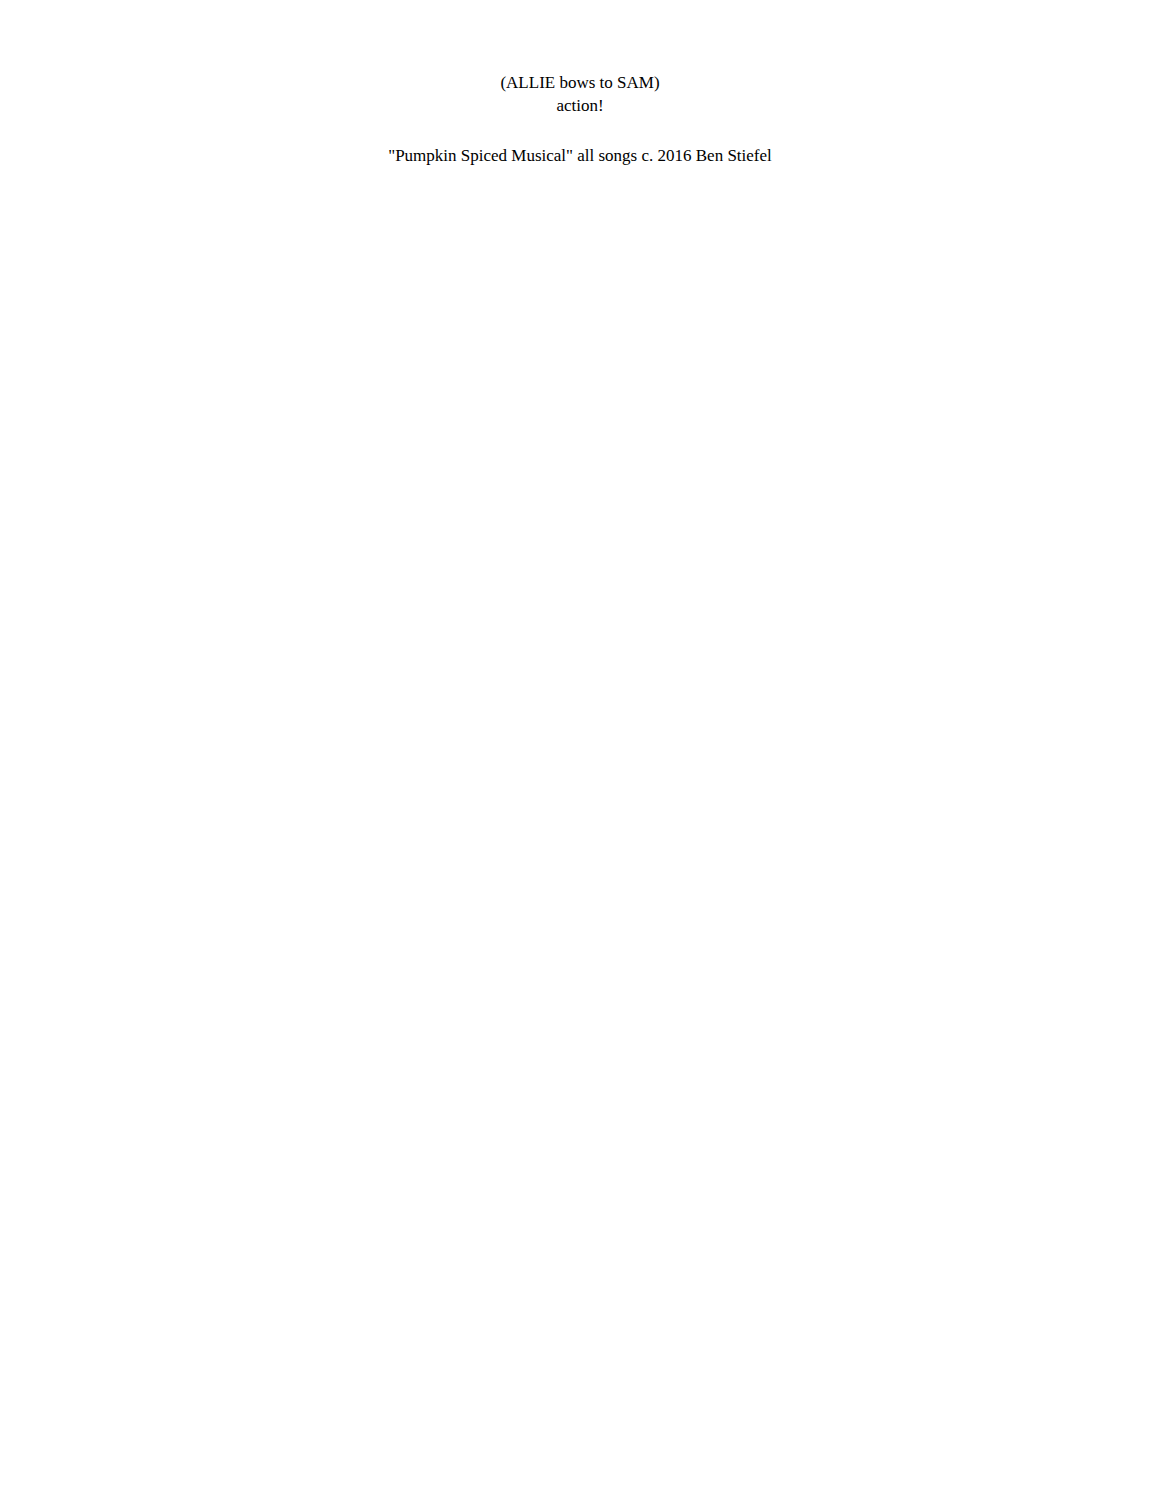(ALLIE bows to SAM)
action!
"Pumpkin Spiced Musical" all songs c. 2016 Ben Stiefel